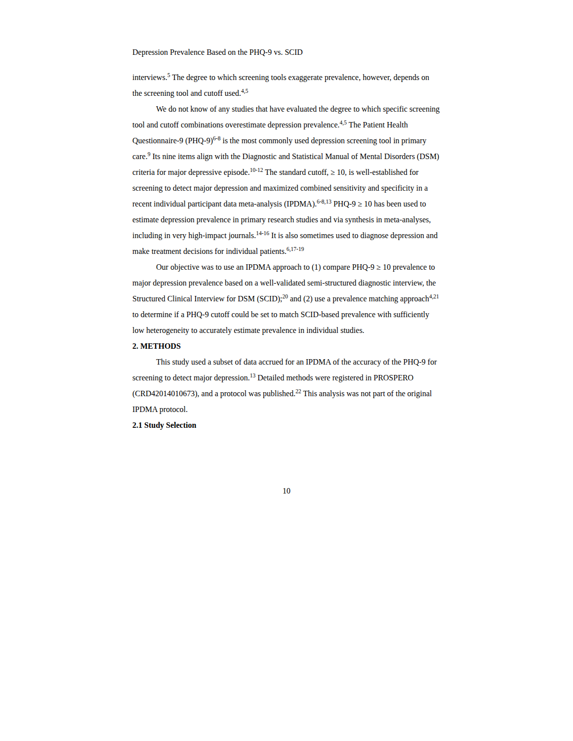Depression Prevalence Based on the PHQ-9 vs. SCID
interviews.5 The degree to which screening tools exaggerate prevalence, however, depends on the screening tool and cutoff used.4,5
We do not know of any studies that have evaluated the degree to which specific screening tool and cutoff combinations overestimate depression prevalence.4,5 The Patient Health Questionnaire-9 (PHQ-9)6-8 is the most commonly used depression screening tool in primary care.9 Its nine items align with the Diagnostic and Statistical Manual of Mental Disorders (DSM) criteria for major depressive episode.10-12 The standard cutoff, ≥ 10, is well-established for screening to detect major depression and maximized combined sensitivity and specificity in a recent individual participant data meta-analysis (IPDMA).6-8,13 PHQ-9 ≥ 10 has been used to estimate depression prevalence in primary research studies and via synthesis in meta-analyses, including in very high-impact journals.14-16 It is also sometimes used to diagnose depression and make treatment decisions for individual patients.6,17-19
Our objective was to use an IPDMA approach to (1) compare PHQ-9 ≥ 10 prevalence to major depression prevalence based on a well-validated semi-structured diagnostic interview, the Structured Clinical Interview for DSM (SCID);20 and (2) use a prevalence matching approach4,21 to determine if a PHQ-9 cutoff could be set to match SCID-based prevalence with sufficiently low heterogeneity to accurately estimate prevalence in individual studies.
2. METHODS
This study used a subset of data accrued for an IPDMA of the accuracy of the PHQ-9 for screening to detect major depression.13 Detailed methods were registered in PROSPERO (CRD42014010673), and a protocol was published.22 This analysis was not part of the original IPDMA protocol.
2.1 Study Selection
10